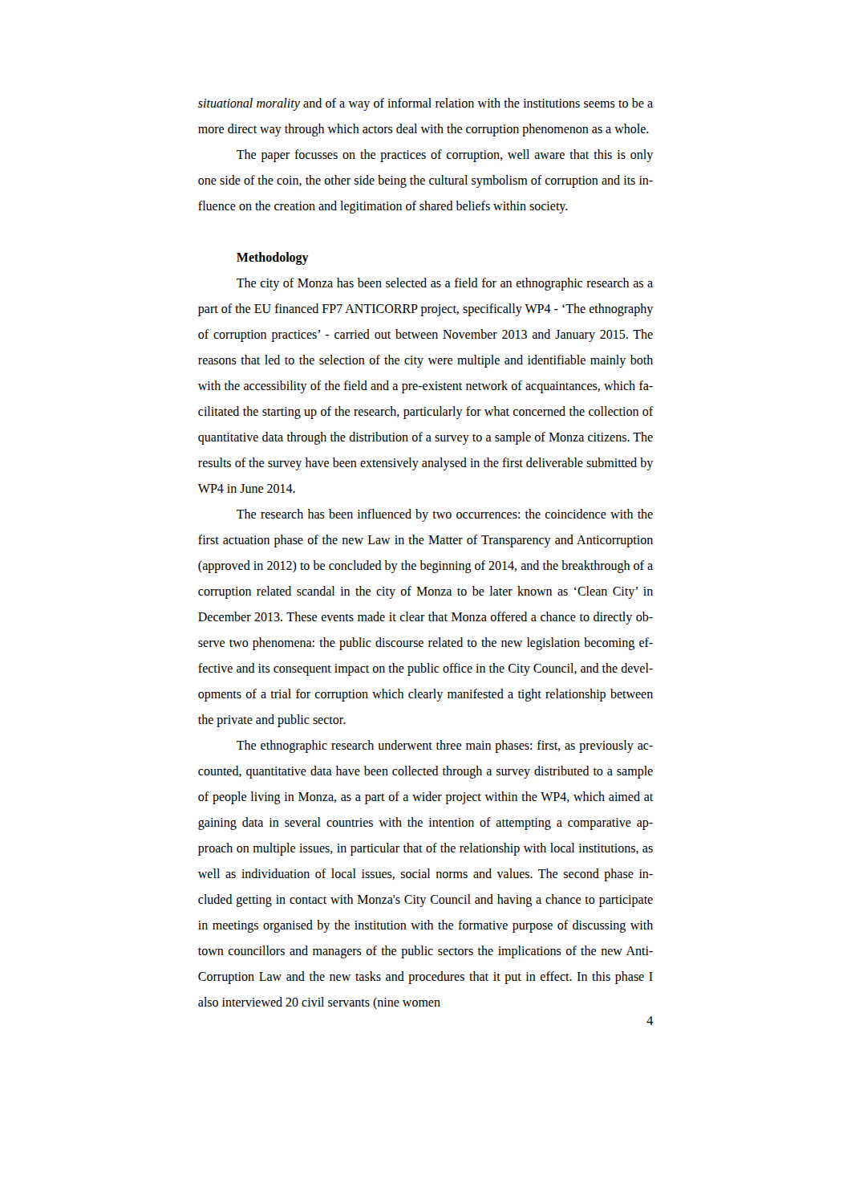situational morality and of a way of informal relation with the institutions seems to be a more direct way through which actors deal with the corruption phenomenon as a whole.
The paper focusses on the practices of corruption, well aware that this is only one side of the coin, the other side being the cultural symbolism of corruption and its influence on the creation and legitimation of shared beliefs within society.
Methodology
The city of Monza has been selected as a field for an ethnographic research as a part of the EU financed FP7 ANTICORRP project, specifically WP4 - ‘The ethnography of corruption practices’ - carried out between November 2013 and January 2015. The reasons that led to the selection of the city were multiple and identifiable mainly both with the accessibility of the field and a pre-existent network of acquaintances, which facilitated the starting up of the research, particularly for what concerned the collection of quantitative data through the distribution of a survey to a sample of Monza citizens. The results of the survey have been extensively analysed in the first deliverable submitted by WP4 in June 2014.
The research has been influenced by two occurrences: the coincidence with the first actuation phase of the new Law in the Matter of Transparency and Anticorruption (approved in 2012) to be concluded by the beginning of 2014, and the breakthrough of a corruption related scandal in the city of Monza to be later known as ‘Clean City’ in December 2013. These events made it clear that Monza offered a chance to directly observe two phenomena: the public discourse related to the new legislation becoming effective and its consequent impact on the public office in the City Council, and the developments of a trial for corruption which clearly manifested a tight relationship between the private and public sector.
The ethnographic research underwent three main phases: first, as previously accounted, quantitative data have been collected through a survey distributed to a sample of people living in Monza, as a part of a wider project within the WP4, which aimed at gaining data in several countries with the intention of attempting a comparative approach on multiple issues, in particular that of the relationship with local institutions, as well as individuation of local issues, social norms and values. The second phase included getting in contact with Monza's City Council and having a chance to participate in meetings organised by the institution with the formative purpose of discussing with town councillors and managers of the public sectors the implications of the new Anti-Corruption Law and the new tasks and procedures that it put in effect. In this phase I also interviewed 20 civil servants (nine women
4